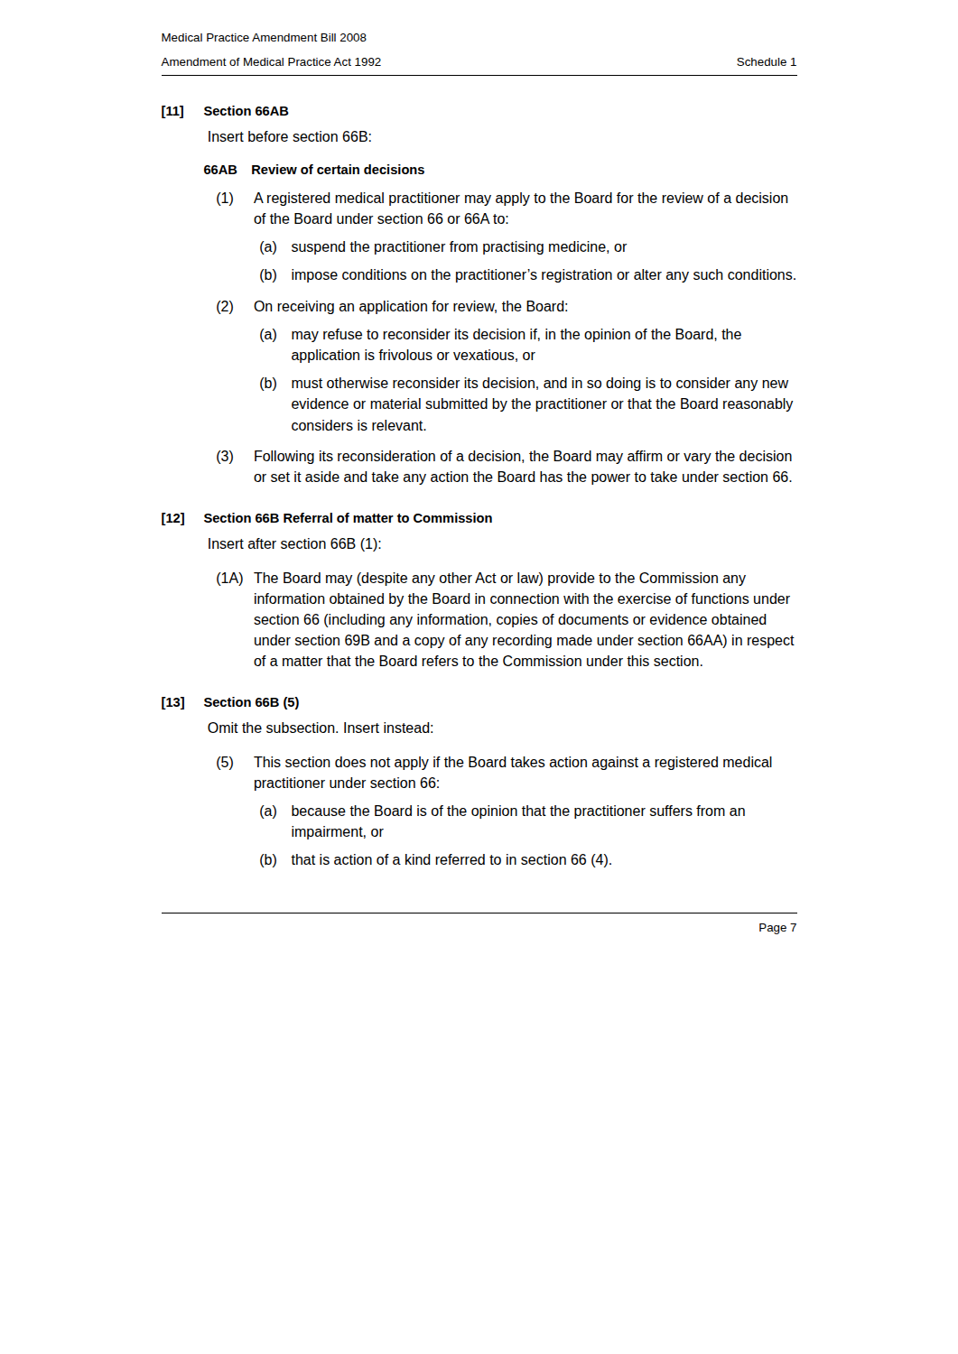Medical Practice Amendment Bill 2008
Amendment of Medical Practice Act 1992 Schedule 1
[11] Section 66AB
Insert before section 66B:
66ABReview of certain decisions
(1) A registered medical practitioner may apply to the Board for the review of a decision of the Board under section 66 or 66A to:
(a) suspend the practitioner from practising medicine, or
(b) impose conditions on the practitioner’s registration or alter any such conditions.
(2) On receiving an application for review, the Board:
(a) may refuse to reconsider its decision if, in the opinion of the Board, the application is frivolous or vexatious, or
(b) must otherwise reconsider its decision, and in so doing is to consider any new evidence or material submitted by the practitioner or that the Board reasonably considers is relevant.
(3) Following its reconsideration of a decision, the Board may affirm or vary the decision or set it aside and take any action the Board has the power to take under section 66.
[12] Section 66B Referral of matter to Commission
Insert after section 66B (1):
(1A) The Board may (despite any other Act or law) provide to the Commission any information obtained by the Board in connection with the exercise of functions under section 66 (including any information, copies of documents or evidence obtained under section 69B and a copy of any recording made under section 66AA) in respect of a matter that the Board refers to the Commission under this section.
[13] Section 66B (5)
Omit the subsection. Insert instead:
(5) This section does not apply if the Board takes action against a registered medical practitioner under section 66:
(a) because the Board is of the opinion that the practitioner suffers from an impairment, or
(b) that is action of a kind referred to in section 66 (4).
Page 7